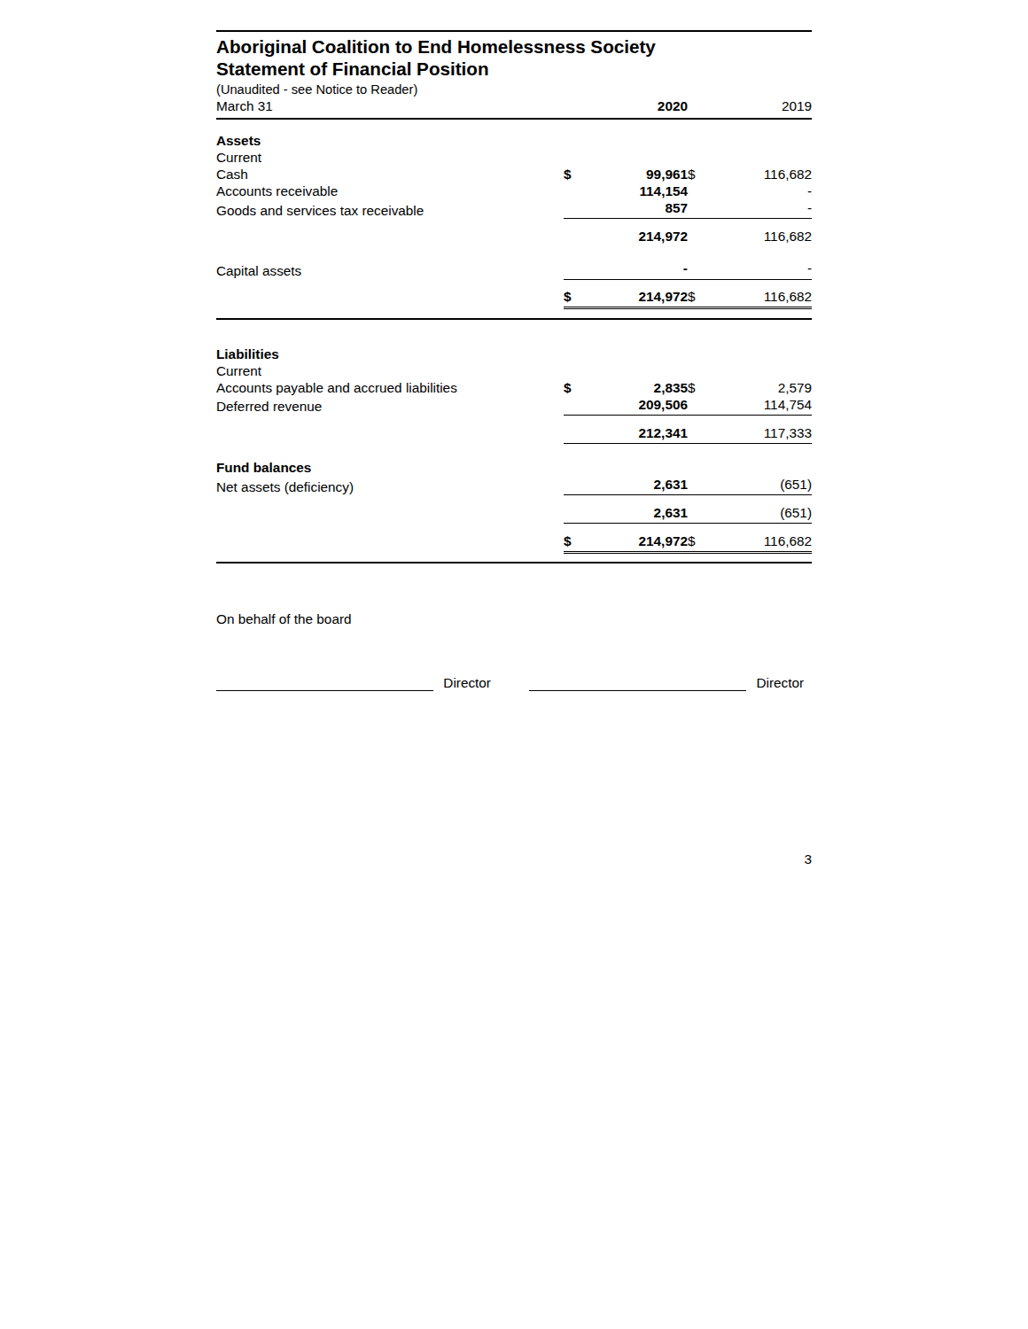Aboriginal Coalition to End Homelessness SocietyStatement of Financial Position
(Unaudited - see Notice to Reader)
| March 31 | | 2020 | | 2019 |
| Assets | |
| Current | |
| Cash | $ | 99,961 | $ | 116,682 |
| Accounts receivable | | 114,154 | | - |
| Goods and services tax receivable | | 857 | | - |
| | | 214,972 | | 116,682 |
| Capital assets | | - | | - |
| | $ | 214,972 | $ | 116,682 |
| Liabilities | |
| Current | |
| Accounts payable and accrued liabilities | $ | 2,835 | $ | 2,579 |
| Deferred revenue | | 209,506 | | 114,754 |
| | | 212,341 | | 117,333 |
| Fund balances | |
| Net assets (deficiency) | | 2,631 | | (651) |
| | | 2,631 | | (651) |
| | $ | 214,972 | $ | 116,682 |
On behalf of the board
Director
Director
3